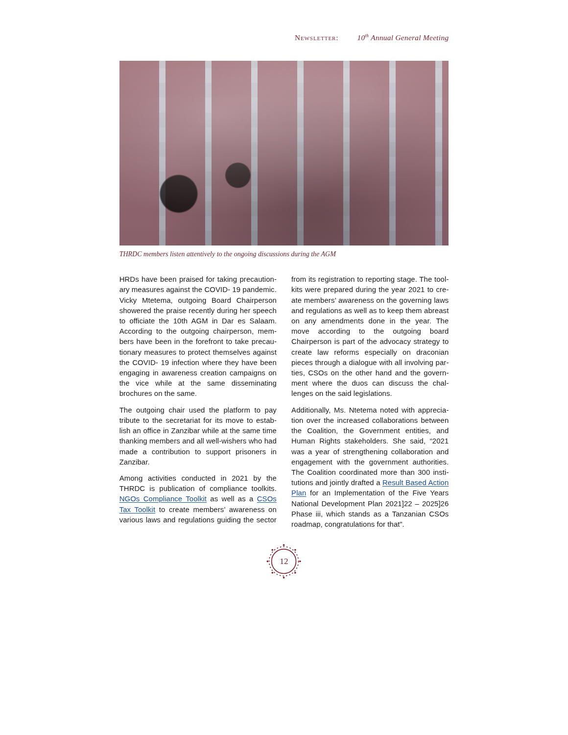Newsletter: 10th Annual General Meeting
THRDC members listen attentively to the ongoing discussions during the AGM
HRDs have been praised for taking precautionary measures against the COVID- 19 pandemic. Vicky Mtetema, outgoing Board Chairperson showered the praise recently during her speech to officiate the 10th AGM in Dar es Salaam. According to the outgoing chairperson, members have been in the forefront to take precautionary measures to protect themselves against the COVID- 19 infection where they have been engaging in awareness creation campaigns on the vice while at the same disseminating brochures on the same.
The outgoing chair used the platform to pay tribute to the secretariat for its move to establish an office in Zanzibar while at the same time thanking members and all well-wishers who had made a contribution to support prisoners in Zanzibar.
Among activities conducted in 2021 by the THRDC is publication of compliance toolkits. NGOs Compliance Toolkit as well as a CSOs Tax Toolkit to create members’ awareness on various laws and regulations guiding the sector from its registration to reporting stage. The toolkits were prepared during the year 2021 to create members’ awareness on the governing laws and regulations as well as to keep them abreast on any amendments done in the year. The move according to the outgoing board Chairperson is part of the advocacy strategy to create law reforms especially on draconian pieces through a dialogue with all involving parties, CSOs on the other hand and the government where the duos can discuss the challenges on the said legislations.
Additionally, Ms. Ntetema noted with appreciation over the increased collaborations between the Coalition, the Government entities, and Human Rights stakeholders. She said, “2021 was a year of strengthening collaboration and engagement with the government authorities. The Coalition coordinated more than 300 institutions and jointly drafted a Result Based Action Plan for an Implementation of the Five Years National Development Plan 2021]22 – 2025]26 Phase iii, which stands as a Tanzanian CSOs roadmap, congratulations for that”.
12